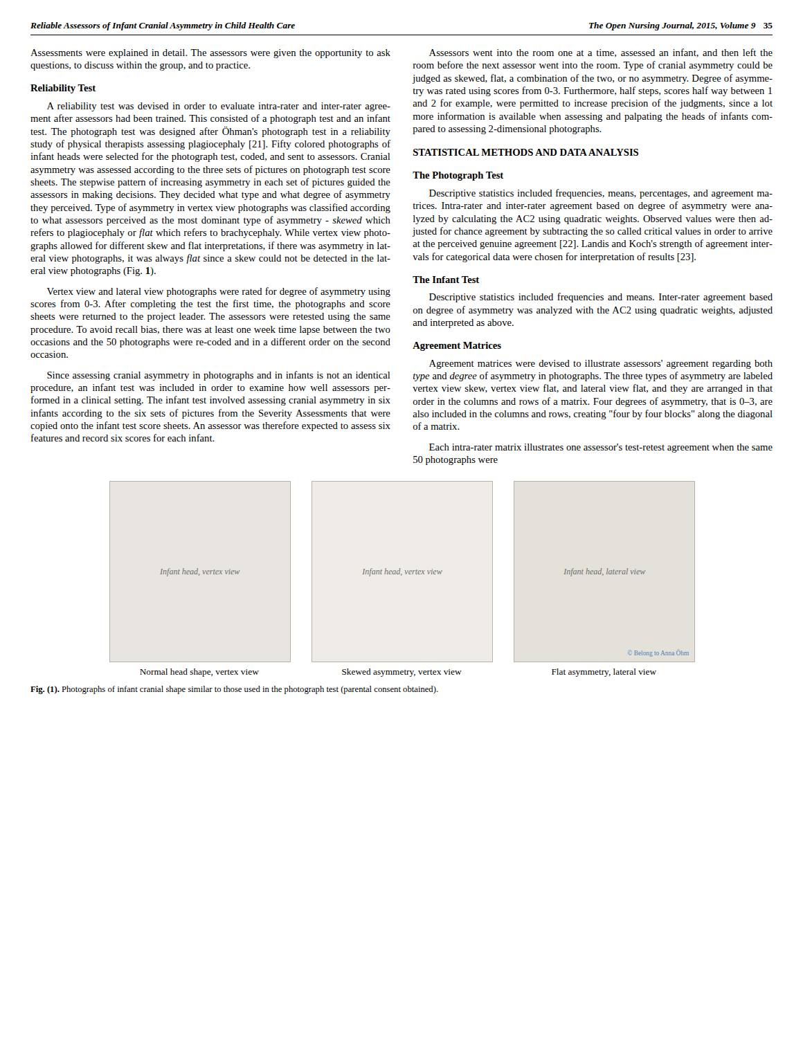Reliable Assessors of Infant Cranial Asymmetry in Child Health Care
The Open Nursing Journal, 2015, Volume 9 35
Assessments were explained in detail. The assessors were given the opportunity to ask questions, to discuss within the group, and to practice.
Reliability Test
A reliability test was devised in order to evaluate intra-rater and inter-rater agreement after assessors had been trained. This consisted of a photograph test and an infant test. The photograph test was designed after Öhman's photograph test in a reliability study of physical therapists assessing plagiocephaly [21]. Fifty colored photographs of infant heads were selected for the photograph test, coded, and sent to assessors. Cranial asymmetry was assessed according to the three sets of pictures on photograph test score sheets. The stepwise pattern of increasing asymmetry in each set of pictures guided the assessors in making decisions. They decided what type and what degree of asymmetry they perceived. Type of asymmetry in vertex view photographs was classified according to what assessors perceived as the most dominant type of asymmetry - skewed which refers to plagiocephaly or flat which refers to brachycephaly. While vertex view photographs allowed for different skew and flat interpretations, if there was asymmetry in lateral view photographs, it was always flat since a skew could not be detected in the lateral view photographs (Fig. 1).
Vertex view and lateral view photographs were rated for degree of asymmetry using scores from 0-3. After completing the test the first time, the photographs and score sheets were returned to the project leader. The assessors were retested using the same procedure. To avoid recall bias, there was at least one week time lapse between the two occasions and the 50 photographs were re-coded and in a different order on the second occasion.
Since assessing cranial asymmetry in photographs and in infants is not an identical procedure, an infant test was included in order to examine how well assessors performed in a clinical setting. The infant test involved assessing cranial asymmetry in six infants according to the six sets of pictures from the Severity Assessments that were copied onto the infant test score sheets. An assessor was therefore expected to assess six features and record six scores for each infant.
Assessors went into the room one at a time, assessed an infant, and then left the room before the next assessor went into the room. Type of cranial asymmetry could be judged as skewed, flat, a combination of the two, or no asymmetry. Degree of asymmetry was rated using scores from 0-3. Furthermore, half steps, scores half way between 1 and 2 for example, were permitted to increase precision of the judgments, since a lot more information is available when assessing and palpating the heads of infants compared to assessing 2-dimensional photographs.
Statistical Methods and Data Analysis
The Photograph Test
Descriptive statistics included frequencies, means, percentages, and agreement matrices. Intra-rater and inter-rater agreement based on degree of asymmetry were analyzed by calculating the AC2 using quadratic weights. Observed values were then adjusted for chance agreement by subtracting the so called critical values in order to arrive at the perceived genuine agreement [22]. Landis and Koch's strength of agreement intervals for categorical data were chosen for interpretation of results [23].
The Infant Test
Descriptive statistics included frequencies and means. Inter-rater agreement based on degree of asymmetry was analyzed with the AC2 using quadratic weights, adjusted and interpreted as above.
Agreement Matrices
Agreement matrices were devised to illustrate assessors' agreement regarding both type and degree of asymmetry in photographs. The three types of asymmetry are labeled vertex view skew, vertex view flat, and lateral view flat, and they are arranged in that order in the columns and rows of a matrix. Four degrees of asymmetry, that is 0–3, are also included in the columns and rows, creating "four by four blocks" along the diagonal of a matrix.
Each intra-rater matrix illustrates one assessor's test-retest agreement when the same 50 photographs were
Infant head, vertex view
Normal head shape, vertex view
Infant head, vertex view
Skewed asymmetry, vertex view
Infant head, lateral view © Belong to Anna Öhm
Flat asymmetry, lateral view
Fig. (1). Photographs of infant cranial shape similar to those used in the photograph test (parental consent obtained).